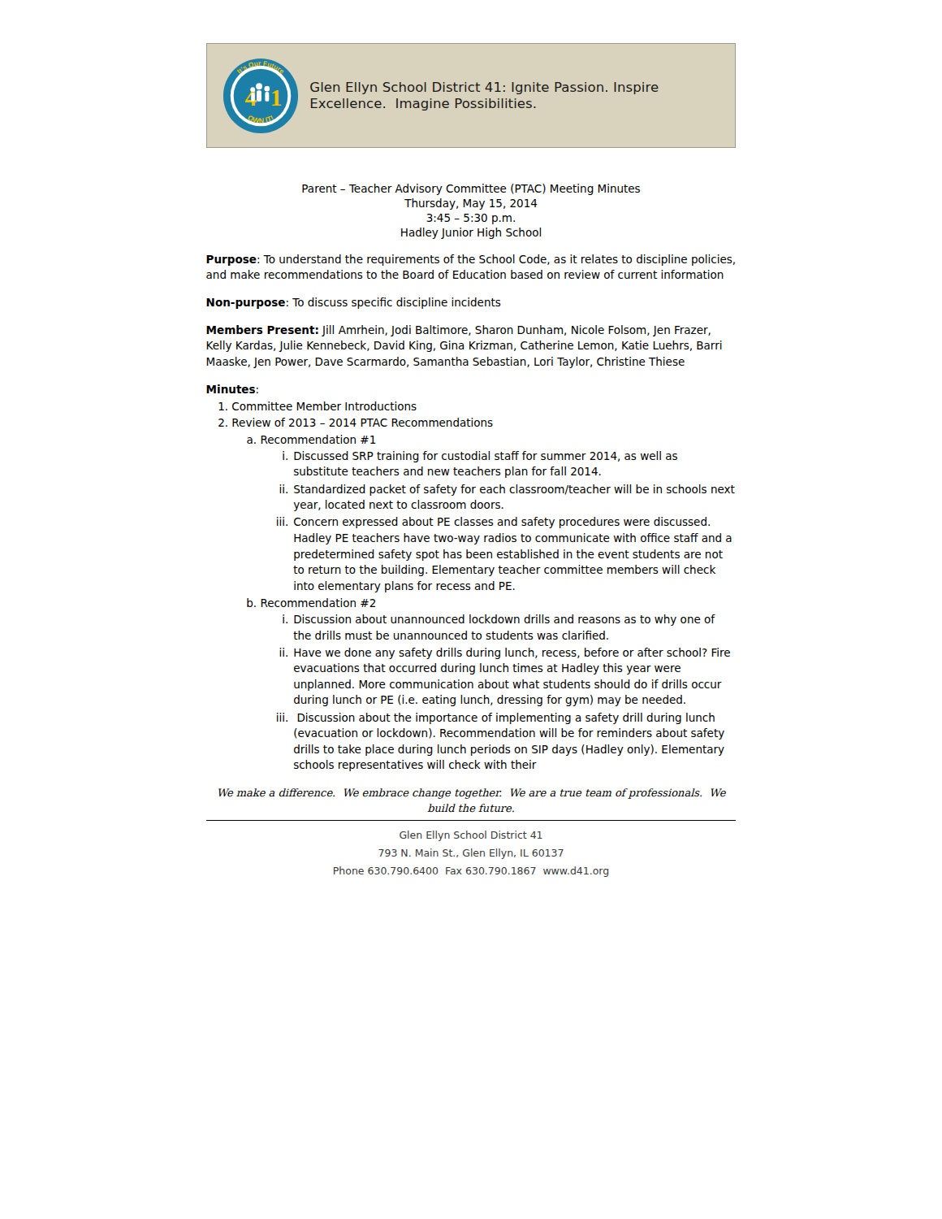It’s Our Future OWN IT! 4 1
Glen Ellyn School District 41: Ignite Passion. Inspire Excellence. Imagine Possibilities.
Parent – Teacher Advisory Committee (PTAC) Meeting Minutes
Thursday, May 15, 2014
3:45 – 5:30 p.m.
Hadley Junior High School
Purpose: To understand the requirements of the School Code, as it relates to discipline policies, and make recommendations to the Board of Education based on review of current information
Non-purpose: To discuss specific discipline incidents
Members Present: Jill Amrhein, Jodi Baltimore, Sharon Dunham, Nicole Folsom, Jen Frazer, Kelly Kardas, Julie Kennebeck, David King, Gina Krizman, Catherine Lemon, Katie Luehrs, Barri Maaske, Jen Power, Dave Scarmardo, Samantha Sebastian, Lori Taylor, Christine Thiese
Minutes:
Committee Member Introductions
Review of 2013 – 2014 PTAC Recommendations
Recommendation #1
Discussed SRP training for custodial staff for summer 2014, as well as substitute teachers and new teachers plan for fall 2014.
Standardized packet of safety for each classroom/teacher will be in schools next year, located next to classroom doors.
Concern expressed about PE classes and safety procedures were discussed. Hadley PE teachers have two-way radios to communicate with office staff and a predetermined safety spot has been established in the event students are not to return to the building. Elementary teacher committee members will check into elementary plans for recess and PE.
Recommendation #2
Discussion about unannounced lockdown drills and reasons as to why one of the drills must be unannounced to students was clarified.
Have we done any safety drills during lunch, recess, before or after school? Fire evacuations that occurred during lunch times at Hadley this year were unplanned. More communication about what students should do if drills occur during lunch or PE (i.e. eating lunch, dressing for gym) may be needed.
Discussion about the importance of implementing a safety drill during lunch (evacuation or lockdown). Recommendation will be for reminders about safety drills to take place during lunch periods on SIP days (Hadley only). Elementary schools representatives will check with their
We make a difference. We embrace change together. We are a true team of professionals. We build the future.
Glen Ellyn School District 41
793 N. Main St., Glen Ellyn, IL 60137
Phone 630.790.6400 Fax 630.790.1867 www.d41.org